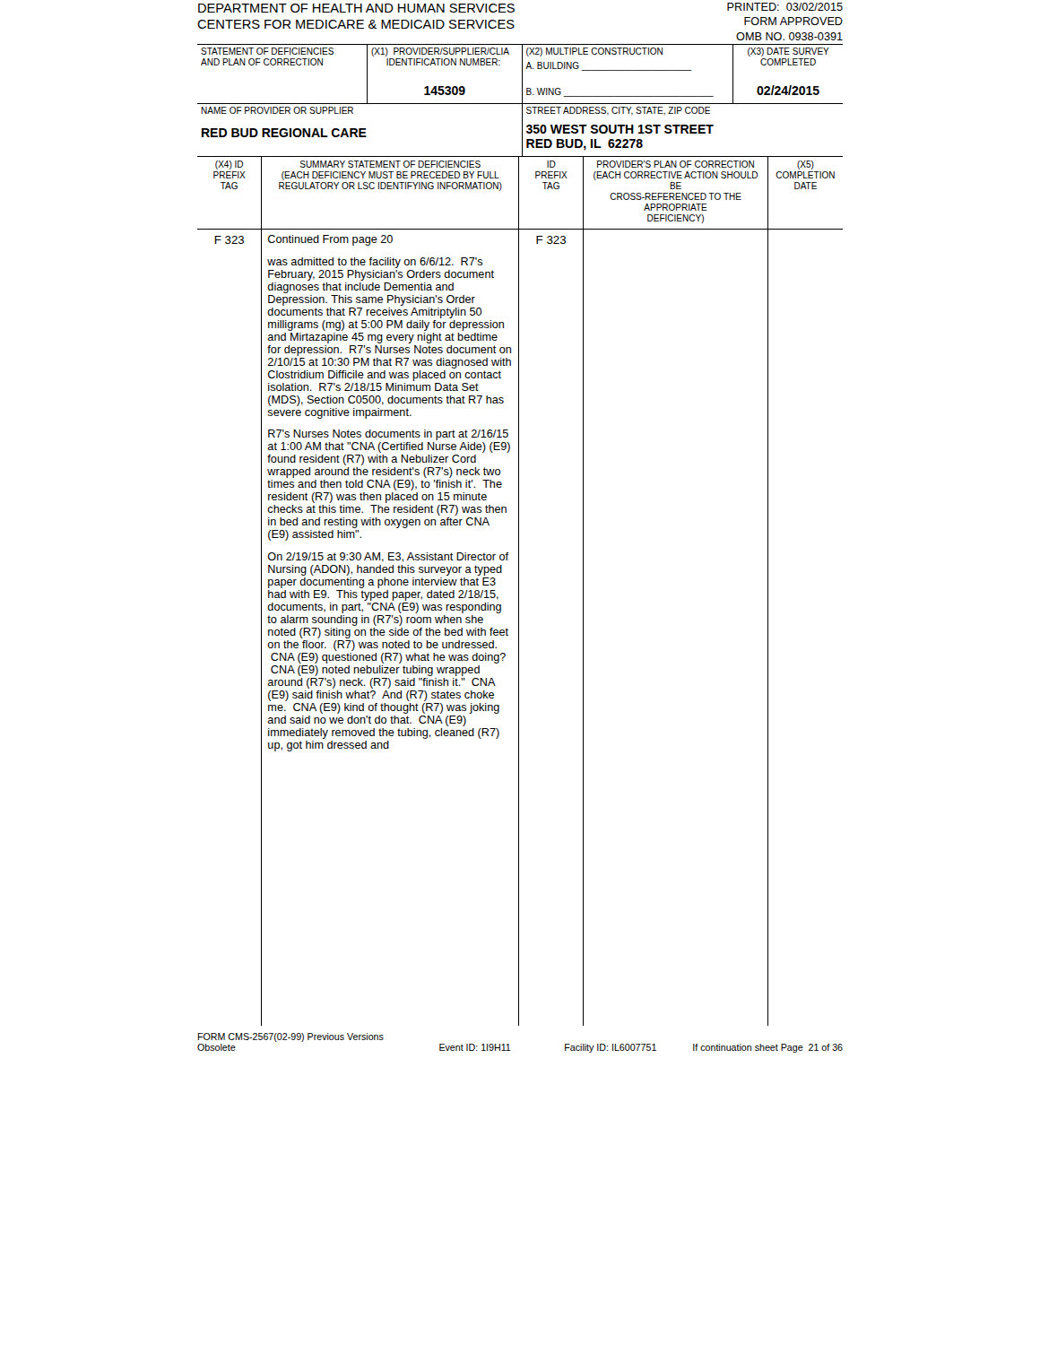| DEPARTMENT OF HEALTH AND HUMAN SERVICES CENTERS FOR MEDICARE & MEDICAID SERVICES | PRINTED: 03/02/2015 FORM APPROVED OMB NO. 0938-0391 |
| STATEMENT OF DEFICIENCIES AND PLAN OF CORRECTION | (X1) PROVIDER/SUPPLIER/CLIA IDENTIFICATION NUMBER: 145309 | (X2) MULTIPLE CONSTRUCTION A. BUILDING ______________________ B. WING ______________________________ | (X3) DATE SURVEY COMPLETED 02/24/2015 |
| NAME OF PROVIDER OR SUPPLIER RED BUD REGIONAL CARE | STREET ADDRESS, CITY, STATE, ZIP CODE 350 WEST SOUTH 1ST STREET RED BUD, IL 62278 |
| (X4) ID PREFIX TAG | SUMMARY STATEMENT OF DEFICIENCIES (EACH DEFICIENCY MUST BE PRECEDED BY FULL REGULATORY OR LSC IDENTIFYING INFORMATION) | ID PREFIX TAG | PROVIDER'S PLAN OF CORRECTION (EACH CORRECTIVE ACTION SHOULD BE CROSS-REFERENCED TO THE APPROPRIATE DEFICIENCY) | (X5) COMPLETION DATE |
| F 323 | Continued From page 20 was admitted to the facility on 6/6/12. R7's February, 2015 Physician's Orders document diagnoses that include Dementia and Depression. This same Physician's Order documents that R7 receives Amitriptylin 50 milligrams (mg) at 5:00 PM daily for depression and Mirtazapine 45 mg every night at bedtime for depression. R7's Nurses Notes document on 2/10/15 at 10:30 PM that R7 was diagnosed with Clostridium Difficile and was placed on contact isolation. R7's 2/18/15 Minimum Data Set (MDS), Section C0500, documents that R7 has severe cognitive impairment. R7's Nurses Notes documents in part at 2/16/15 at 1:00 AM that "CNA (Certified Nurse Aide) (E9) found resident (R7) with a Nebulizer Cord wrapped around the resident's (R7's) neck two times and then told CNA (E9), to 'finish it'. The resident (R7) was then placed on 15 minute checks at this time. The resident (R7) was then in bed and resting with oxygen on after CNA (E9) assisted him". On 2/19/15 at 9:30 AM, E3, Assistant Director of Nursing (ADON), handed this surveyor a typed paper documenting a phone interview that E3 had with E9. This typed paper, dated 2/18/15, documents, in part, "CNA (E9) was responding to alarm sounding in (R7's) room when she noted (R7) siting on the side of the bed with feet on the floor. (R7) was noted to be undressed. CNA (E9) questioned (R7) what he was doing? CNA (E9) noted nebulizer tubing wrapped around (R7's) neck. (R7) said "finish it." CNA (E9) said finish what? And (R7) states choke me. CNA (E9) kind of thought (R7) was joking and said no we don't do that. CNA (E9) immediately removed the tubing, cleaned (R7) up, got him dressed and | F 323 | | |
| FORM CMS-2567(02-99) Previous Versions Obsolete | Event ID: 1I9H11 | Facility ID: IL6007751 | If continuation sheet Page 21 of 36 |